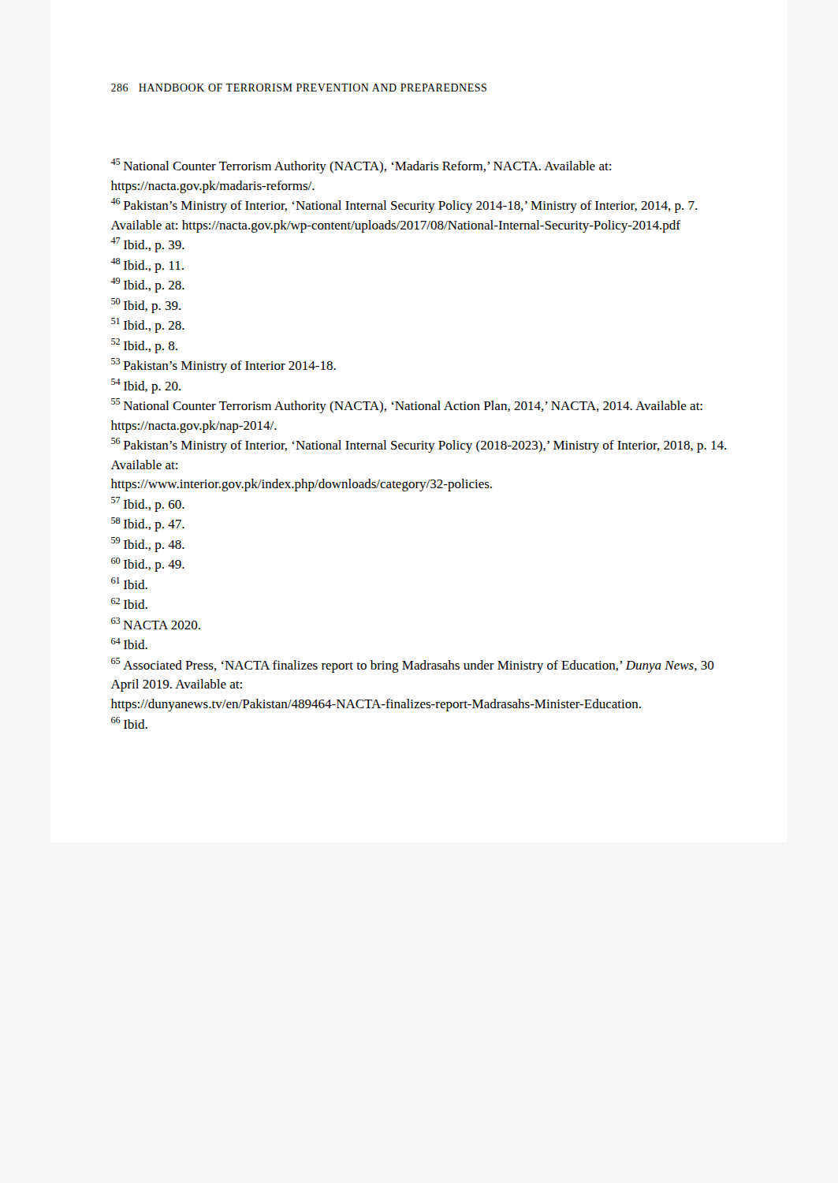286 HANDBOOK OF TERRORISM PREVENTION AND PREPAREDNESS
National Counter Terrorism Authority (NACTA), ‘Madaris Reform,’ NACTA. Available at: https://nacta.gov.pk/madaris-reforms/.
Pakistan’s Ministry of Interior, ‘National Internal Security Policy 2014-18,’ Ministry of Interior, 2014, p. 7. Available at: https://nacta.gov.pk/wp-content/uploads/2017/08/National-Internal-Security-Policy-2014.pdf
Ibid., p. 39.
Ibid., p. 11.
Ibid., p. 28.
Ibid, p. 39.
Ibid., p. 28.
Ibid., p. 8.
Pakistan’s Ministry of Interior 2014-18.
Ibid, p. 20.
National Counter Terrorism Authority (NACTA), ‘National Action Plan, 2014,’ NACTA, 2014. Available at: https://nacta.gov.pk/nap-2014/.
Pakistan’s Ministry of Interior, ‘National Internal Security Policy (2018-2023),’ Ministry of Interior, 2018, p. 14. Available at:
https://www.interior.gov.pk/index.php/downloads/category/32-policies.
Ibid., p. 60.
Ibid., p. 47.
Ibid., p. 48.
Ibid., p. 49.
Ibid.
Ibid.
NACTA 2020.
Ibid.
Associated Press, ‘NACTA finalizes report to bring Madrasahs under Ministry of Education,’ Dunya News, 30 April 2019. Available at:
https://dunyanews.tv/en/Pakistan/489464-NACTA-finalizes-report-Madrasahs-Minister-Education.
Ibid.